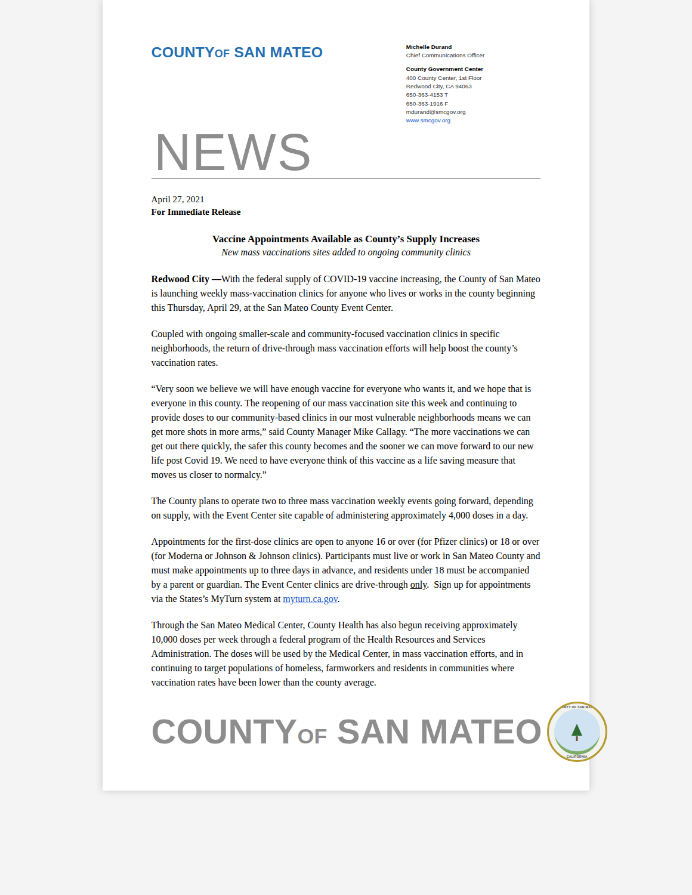COUNTYOF SAN MATEO
Michelle Durand
Chief Communications Officer County Government Center 400 County Center, 1st Floor
Redwood City, CA 94063
650-363-4153 T
650-363-1916 F
mdurand@smcgov.org
www.smcgov.org
NEWS
April 27, 2021
For Immediate Release
Vaccine Appointments Available as County’s Supply Increases
New mass vaccinations sites added to ongoing community clinics
Redwood City —With the federal supply of COVID-19 vaccine increasing, the County of San Mateo is launching weekly mass-vaccination clinics for anyone who lives or works in the county beginning this Thursday, April 29, at the San Mateo County Event Center.
Coupled with ongoing smaller-scale and community-focused vaccination clinics in specific neighborhoods, the return of drive-through mass vaccination efforts will help boost the county’s vaccination rates.
“Very soon we believe we will have enough vaccine for everyone who wants it, and we hope that is everyone in this county. The reopening of our mass vaccination site this week and continuing to provide doses to our community-based clinics in our most vulnerable neighborhoods means we can get more shots in more arms,” said County Manager Mike Callagy. “The more vaccinations we can get out there quickly, the safer this county becomes and the sooner we can move forward to our new life post Covid 19. We need to have everyone think of this vaccine as a life saving measure that moves us closer to normalcy.”
The County plans to operate two to three mass vaccination weekly events going forward, depending on supply, with the Event Center site capable of administering approximately 4,000 doses in a day.
Appointments for the first-dose clinics are open to anyone 16 or over (for Pfizer clinics) or 18 or over (for Moderna or Johnson & Johnson clinics). Participants must live or work in San Mateo County and must make appointments up to three days in advance, and residents under 18 must be accompanied by a parent or guardian. The Event Center clinics are drive-through only. Sign up for appointments via the States’s MyTurn system at myturn.ca.gov.
Through the San Mateo Medical Center, County Health has also begun receiving approximately 10,000 doses per week through a federal program of the Health Resources and Services Administration. The doses will be used by the Medical Center, in mass vaccination efforts, and in continuing to target populations of homeless, farmworkers and residents in communities where vaccination rates have been lower than the county average.
COUNTYOF SAN MATEO
COUNTY OF SAN MATEO
CALIFORNIA